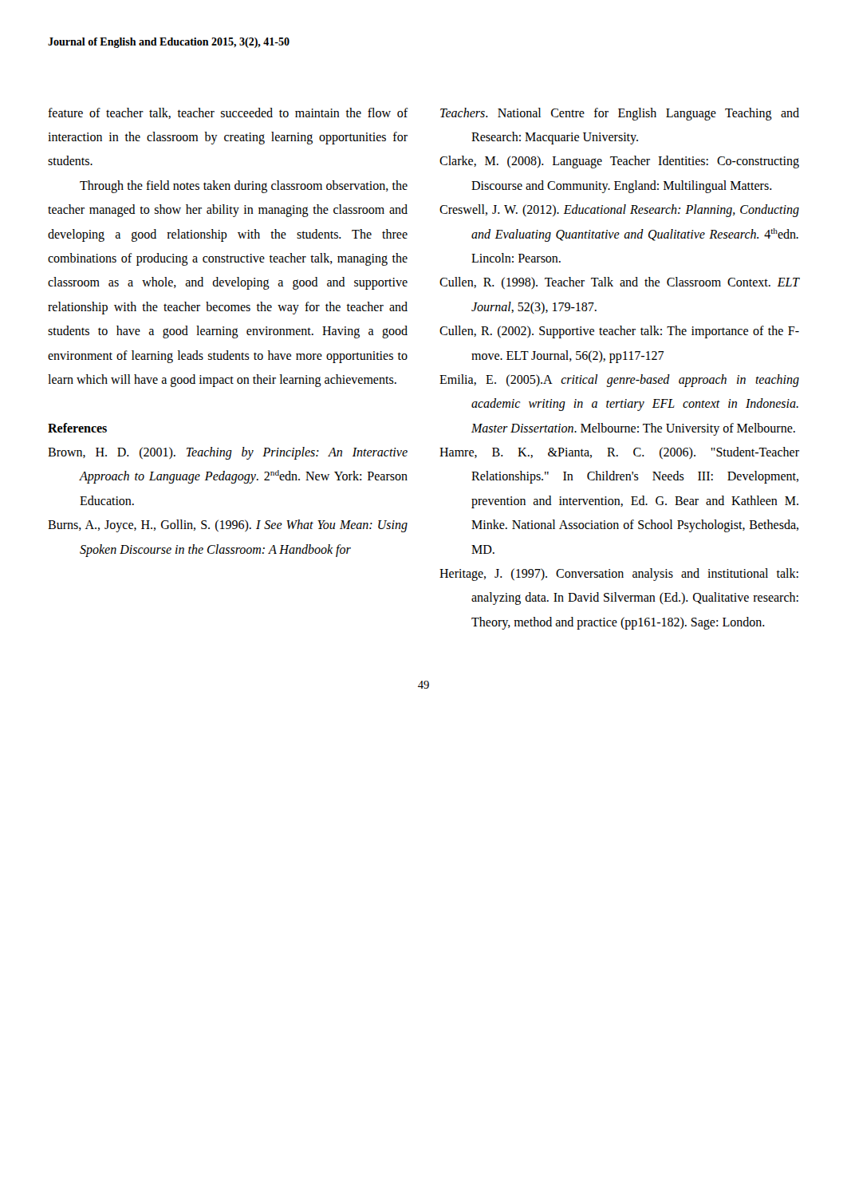Journal of English and Education 2015, 3(2), 41-50
feature of teacher talk, teacher succeeded to maintain the flow of interaction in the classroom by creating learning opportunities for students.
Through the field notes taken during classroom observation, the teacher managed to show her ability in managing the classroom and developing a good relationship with the students. The three combinations of producing a constructive teacher talk, managing the classroom as a whole, and developing a good and supportive relationship with the teacher becomes the way for the teacher and students to have a good learning environment. Having a good environment of learning leads students to have more opportunities to learn which will have a good impact on their learning achievements.
References
Brown, H. D. (2001). Teaching by Principles: An Interactive Approach to Language Pedagogy. 2ndedn. New York: Pearson Education.
Burns, A., Joyce, H., Gollin, S. (1996). I See What You Mean: Using Spoken Discourse in the Classroom: A Handbook for
Teachers. National Centre for English Language Teaching and Research: Macquarie University.
Clarke, M. (2008). Language Teacher Identities: Co-constructing Discourse and Community. England: Multilingual Matters.
Creswell, J. W. (2012). Educational Research: Planning, Conducting and Evaluating Quantitative and Qualitative Research. 4thedn. Lincoln: Pearson.
Cullen, R. (1998). Teacher Talk and the Classroom Context. ELT Journal, 52(3), 179-187.
Cullen, R. (2002). Supportive teacher talk: The importance of the F-move. ELT Journal, 56(2), pp117-127
Emilia, E. (2005).A critical genre-based approach in teaching academic writing in a tertiary EFL context in Indonesia. Master Dissertation. Melbourne: The University of Melbourne.
Hamre, B. K., &Pianta, R. C. (2006). "Student-Teacher Relationships." In Children's Needs III: Development, prevention and intervention, Ed. G. Bear and Kathleen M. Minke. National Association of School Psychologist, Bethesda, MD.
Heritage, J. (1997). Conversation analysis and institutional talk: analyzing data. In David Silverman (Ed.). Qualitative research: Theory, method and practice (pp161-182). Sage: London.
49